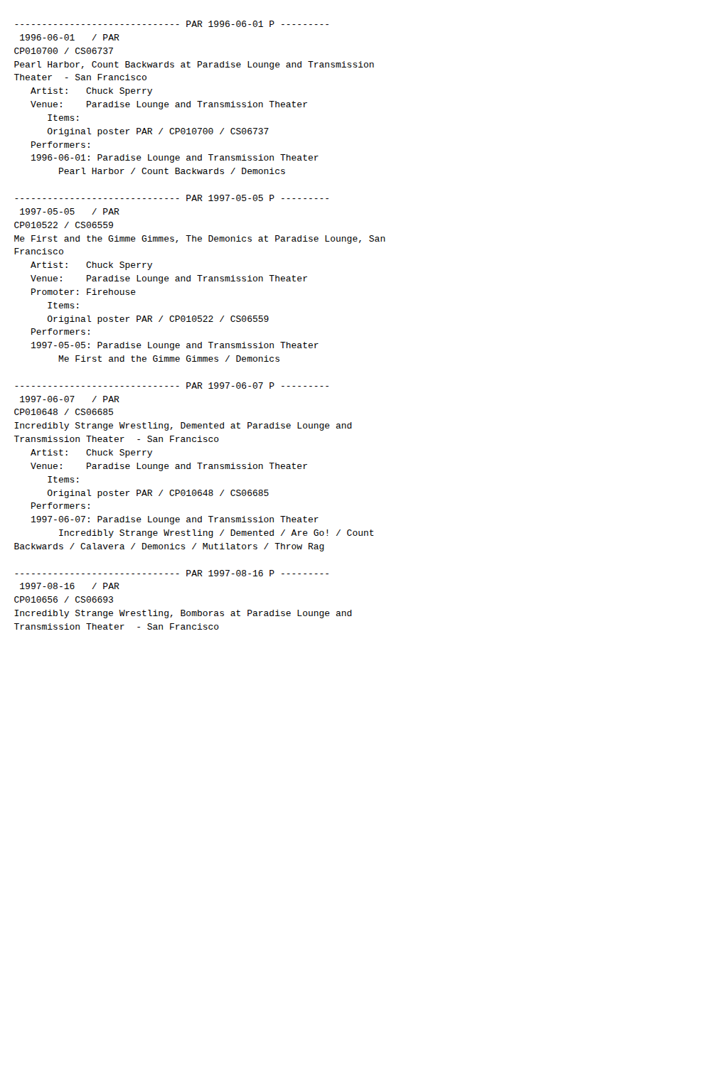------------------------------ PAR 1996-06-01 P ---------
 1996-06-01   / PAR 
CP010700 / CS06737
Pearl Harbor, Count Backwards at Paradise Lounge and Transmission 
Theater  - San Francisco
   Artist:   Chuck Sperry
   Venue:    Paradise Lounge and Transmission Theater
      Items:
      Original poster PAR / CP010700 / CS06737
   Performers:
   1996-06-01: Paradise Lounge and Transmission Theater
        Pearl Harbor / Count Backwards / Demonics

------------------------------ PAR 1997-05-05 P ---------
 1997-05-05   / PAR 
CP010522 / CS06559
Me First and the Gimme Gimmes, The Demonics at Paradise Lounge, San 
Francisco
   Artist:   Chuck Sperry
   Venue:    Paradise Lounge and Transmission Theater
   Promoter: Firehouse
      Items:
      Original poster PAR / CP010522 / CS06559
   Performers:
   1997-05-05: Paradise Lounge and Transmission Theater
        Me First and the Gimme Gimmes / Demonics

------------------------------ PAR 1997-06-07 P ---------
 1997-06-07   / PAR 
CP010648 / CS06685
Incredibly Strange Wrestling, Demented at Paradise Lounge and 
Transmission Theater  - San Francisco
   Artist:   Chuck Sperry
   Venue:    Paradise Lounge and Transmission Theater
      Items:
      Original poster PAR / CP010648 / CS06685
   Performers:
   1997-06-07: Paradise Lounge and Transmission Theater
        Incredibly Strange Wrestling / Demented / Are Go! / Count 
Backwards / Calavera / Demonics / Mutilators / Throw Rag

------------------------------ PAR 1997-08-16 P ---------
 1997-08-16   / PAR 
CP010656 / CS06693
Incredibly Strange Wrestling, Bomboras at Paradise Lounge and 
Transmission Theater  - San Francisco